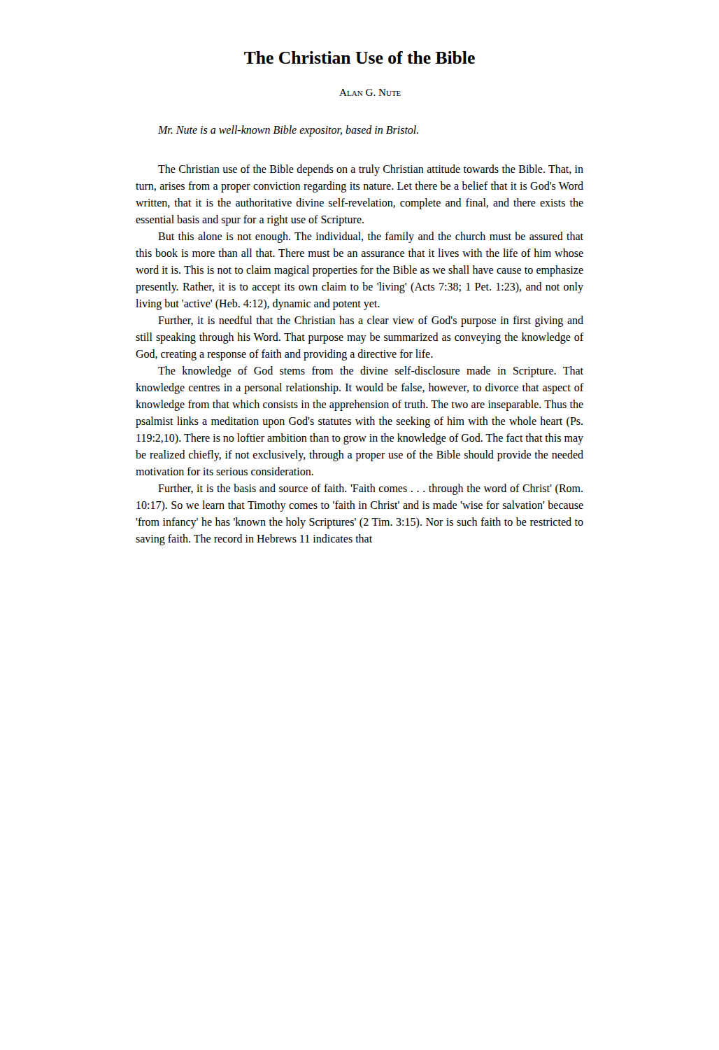The Christian Use of the Bible
Alan G. Nute
Mr. Nute is a well-known Bible expositor, based in Bristol.
The Christian use of the Bible depends on a truly Christian attitude towards the Bible. That, in turn, arises from a proper conviction regarding its nature. Let there be a belief that it is God's Word written, that it is the authoritative divine self-revelation, complete and final, and there exists the essential basis and spur for a right use of Scripture.
But this alone is not enough. The individual, the family and the church must be assured that this book is more than all that. There must be an assurance that it lives with the life of him whose word it is. This is not to claim magical properties for the Bible as we shall have cause to emphasize presently. Rather, it is to accept its own claim to be 'living' (Acts 7:38; 1 Pet. 1:23), and not only living but 'active' (Heb. 4:12), dynamic and potent yet.
Further, it is needful that the Christian has a clear view of God's purpose in first giving and still speaking through his Word. That purpose may be summarized as conveying the knowledge of God, creating a response of faith and providing a directive for life.
The knowledge of God stems from the divine self-disclosure made in Scripture. That knowledge centres in a personal relationship. It would be false, however, to divorce that aspect of knowledge from that which consists in the apprehension of truth. The two are inseparable. Thus the psalmist links a meditation upon God's statutes with the seeking of him with the whole heart (Ps. 119:2,10). There is no loftier ambition than to grow in the knowledge of God. The fact that this may be realized chiefly, if not exclusively, through a proper use of the Bible should provide the needed motivation for its serious consideration.
Further, it is the basis and source of faith. 'Faith comes . . . through the word of Christ' (Rom. 10:17). So we learn that Timothy comes to 'faith in Christ' and is made 'wise for salvation' because 'from infancy' he has 'known the holy Scriptures' (2 Tim. 3:15). Nor is such faith to be restricted to saving faith. The record in Hebrews 11 indicates that